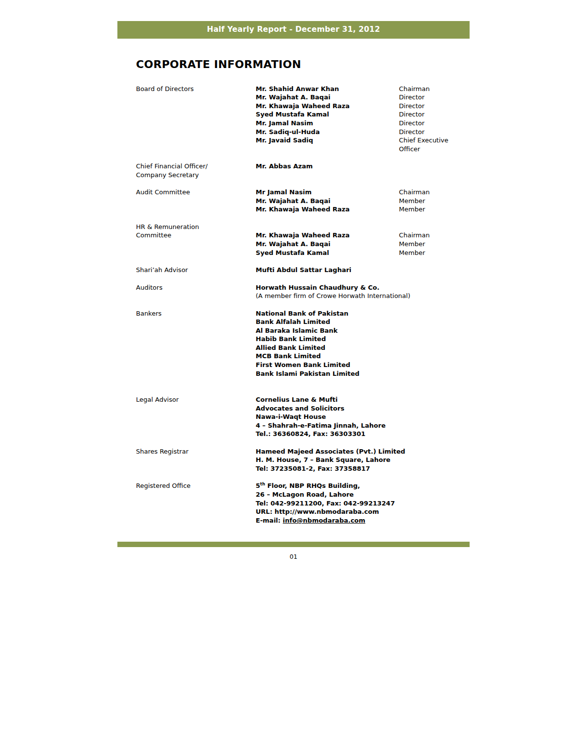Half Yearly Report - December 31, 2012
CORPORATE INFORMATION
| Board of Directors | Mr. Shahid Anwar Khan | Chairman |
| | Mr. Wajahat A. Baqai | Director |
| | Mr. Khawaja Waheed Raza | Director |
| | Syed Mustafa Kamal | Director |
| | Mr. Jamal Nasim | Director |
| | Mr. Sadiq-ul-Huda | Director |
| | Mr. Javaid Sadiq | Chief Executive Officer |
| Chief Financial Officer/ | Mr. Abbas Azam | |
| Company Secretary | | |
| Audit Committee | Mr Jamal Nasim | Chairman |
| | Mr. Wajahat A. Baqai | Member |
| | Mr. Khawaja Waheed Raza | Member |
| HR & Remuneration | | |
| Committee | Mr. Khawaja Waheed Raza | Chairman |
| | Mr. Wajahat A. Baqai | Member |
| | Syed Mustafa Kamal | Member |
| Shari’ah Advisor | Mufti Abdul Sattar Laghari |
| Auditors | Horwath Hussain Chaudhury & Co. |
| | (A member firm of Crowe Horwath International) |
| Bankers | National Bank of Pakistan |
| | Bank Alfalah Limited |
| | Al Baraka Islamic Bank |
| | Habib Bank Limited |
| | Allied Bank Limited |
| | MCB Bank Limited |
| | First Women Bank Limited |
| | Bank Islami Pakistan Limited |
| Legal Advisor | Cornelius Lane & Mufti |
| | Advocates and Solicitors |
| | Nawa-i-Waqt House |
| | 4 – Shahrah-e-Fatima Jinnah, Lahore |
| | Tel.: 36360824, Fax: 36303301 |
| Shares Registrar | Hameed Majeed Associates (Pvt.) Limited |
| | H. M. House, 7 – Bank Square, Lahore |
| | Tel: 37235081-2, Fax: 37358817 |
| Registered Office | 5 th Floor, NBP RHQs Building, |
| | 26 – McLagon Road, Lahore |
| | Tel: 042-99211200, Fax: 042-99213247 |
| | URL: http://www.nbmodaraba.com |
| | E-mail: info@nbmodaraba.com |
01